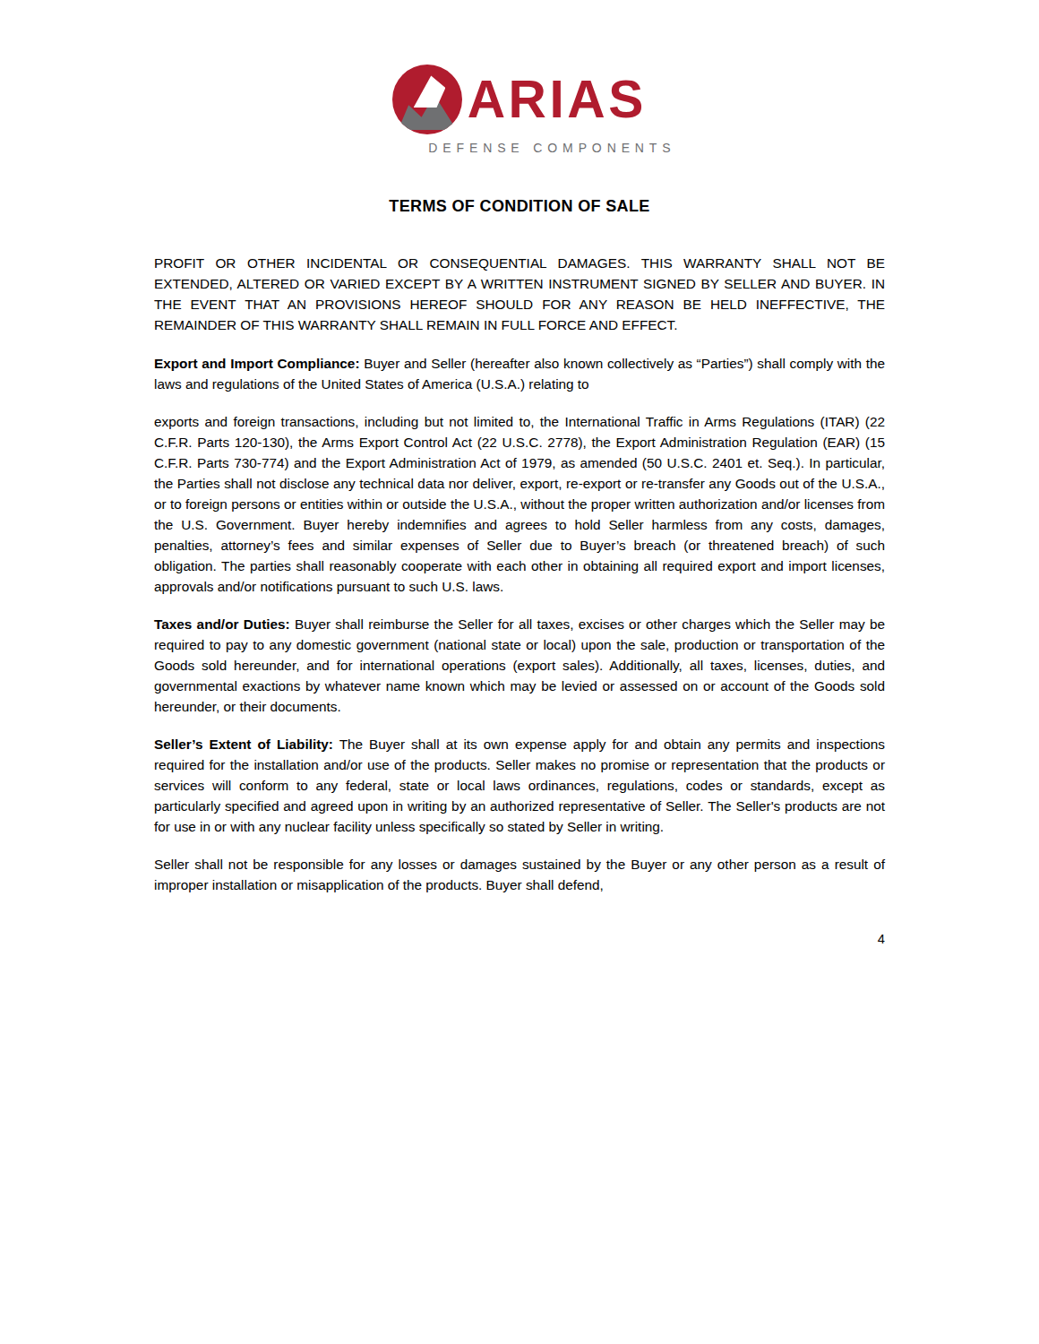ARIAS
DEFENSE COMPONENTS
TERMS OF CONDITION OF SALE
PROFIT OR OTHER INCIDENTAL OR CONSEQUENTIAL DAMAGES. THIS WARRANTY SHALL NOT BE EXTENDED, ALTERED OR VARIED EXCEPT BY A WRITTEN INSTRUMENT SIGNED BY SELLER AND BUYER. IN THE EVENT THAT AN PROVISIONS HEREOF SHOULD FOR ANY REASON BE HELD INEFFECTIVE, THE REMAINDER OF THIS WARRANTY SHALL REMAIN IN FULL FORCE AND EFFECT.
Export and Import Compliance: Buyer and Seller (hereafter also known collectively as “Parties”) shall comply with the laws and regulations of the United States of America (U.S.A.) relating to
exports and foreign transactions, including but not limited to, the International Traffic in Arms Regulations (ITAR) (22 C.F.R. Parts 120-130), the Arms Export Control Act (22 U.S.C. 2778), the Export Administration Regulation (EAR) (15 C.F.R. Parts 730-774) and the Export Administration Act of 1979, as amended (50 U.S.C. 2401 et. Seq.). In particular, the Parties shall not disclose any technical data nor deliver, export, re-export or re-transfer any Goods out of the U.S.A., or to foreign persons or entities within or outside the U.S.A., without the proper written authorization and/or licenses from the U.S. Government. Buyer hereby indemnifies and agrees to hold Seller harmless from any costs, damages, penalties, attorney’s fees and similar expenses of Seller due to Buyer’s breach (or threatened breach) of such obligation. The parties shall reasonably cooperate with each other in obtaining all required export and import licenses, approvals and/or notifications pursuant to such U.S. laws.
Taxes and/or Duties: Buyer shall reimburse the Seller for all taxes, excises or other charges which the Seller may be required to pay to any domestic government (national state or local) upon the sale, production or transportation of the Goods sold hereunder, and for international operations (export sales). Additionally, all taxes, licenses, duties, and governmental exactions by whatever name known which may be levied or assessed on or account of the Goods sold hereunder, or their documents.
Seller’s Extent of Liability: The Buyer shall at its own expense apply for and obtain any permits and inspections required for the installation and/or use of the products. Seller makes no promise or representation that the products or services will conform to any federal, state or local laws ordinances, regulations, codes or standards, except as particularly specified and agreed upon in writing by an authorized representative of Seller. The Seller's products are not for use in or with any nuclear facility unless specifically so stated by Seller in writing.
Seller shall not be responsible for any losses or damages sustained by the Buyer or any other person as a result of improper installation or misapplication of the products. Buyer shall defend,
4